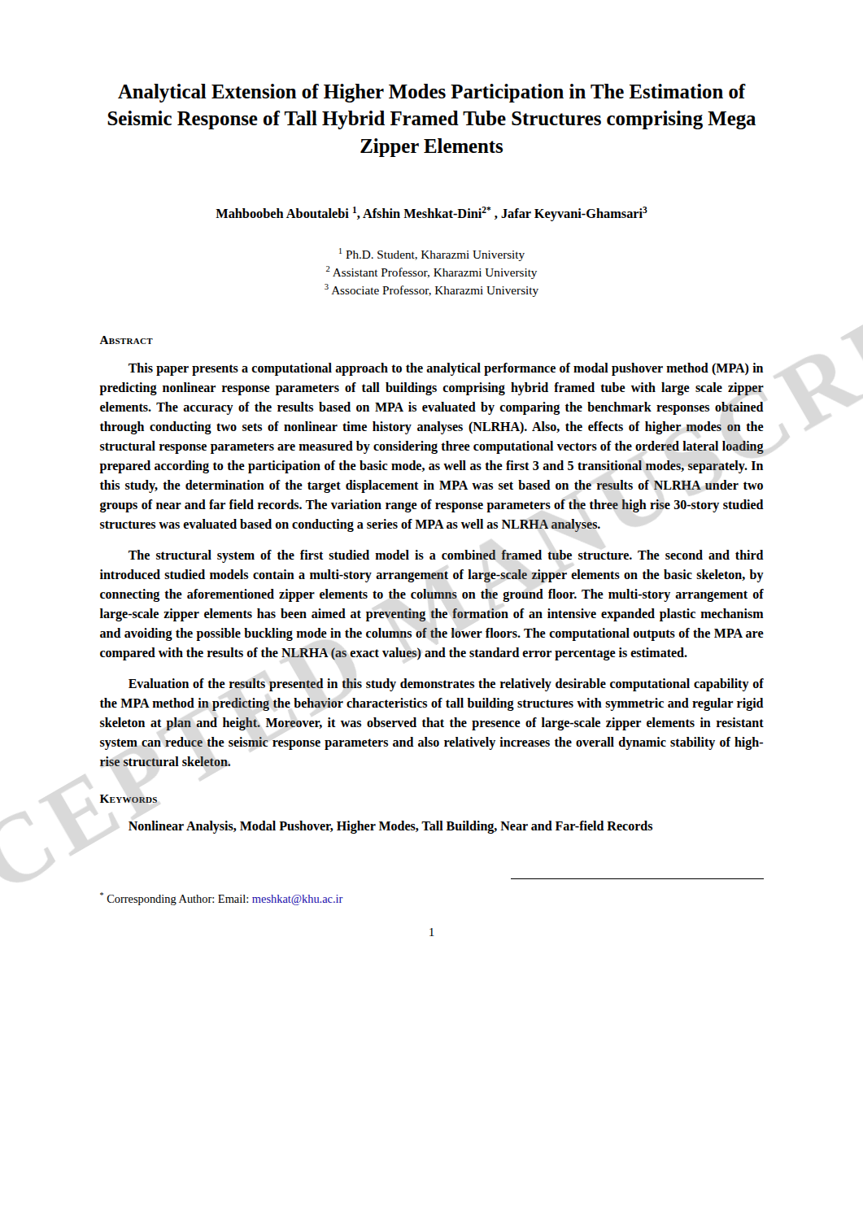ACCEPTED MANUSCRIPT
Analytical Extension of Higher Modes Participation in The Estimation of Seismic Response of Tall Hybrid Framed Tube Structures comprising Mega Zipper Elements
Mahboobeh Aboutalebi 1, Afshin Meshkat-Dini2* , Jafar Keyvani-Ghamsari3
1 Ph.D. Student, Kharazmi University
2 Assistant Professor, Kharazmi University
3 Associate Professor, Kharazmi University
Abstract
This paper presents a computational approach to the analytical performance of modal pushover method (MPA) in predicting nonlinear response parameters of tall buildings comprising hybrid framed tube with large scale zipper elements. The accuracy of the results based on MPA is evaluated by comparing the benchmark responses obtained through conducting two sets of nonlinear time history analyses (NLRHA). Also, the effects of higher modes on the structural response parameters are measured by considering three computational vectors of the ordered lateral loading prepared according to the participation of the basic mode, as well as the first 3 and 5 transitional modes, separately. In this study, the determination of the target displacement in MPA was set based on the results of NLRHA under two groups of near and far field records. The variation range of response parameters of the three high rise 30-story studied structures was evaluated based on conducting a series of MPA as well as NLRHA analyses.
The structural system of the first studied model is a combined framed tube structure. The second and third introduced studied models contain a multi-story arrangement of large-scale zipper elements on the basic skeleton, by connecting the aforementioned zipper elements to the columns on the ground floor. The multi-story arrangement of large-scale zipper elements has been aimed at preventing the formation of an intensive expanded plastic mechanism and avoiding the possible buckling mode in the columns of the lower floors. The computational outputs of the MPA are compared with the results of the NLRHA (as exact values) and the standard error percentage is estimated.
Evaluation of the results presented in this study demonstrates the relatively desirable computational capability of the MPA method in predicting the behavior characteristics of tall building structures with symmetric and regular rigid skeleton at plan and height. Moreover, it was observed that the presence of large-scale zipper elements in resistant system can reduce the seismic response parameters and also relatively increases the overall dynamic stability of high-rise structural skeleton.
Keywords
Nonlinear Analysis, Modal Pushover, Higher Modes, Tall Building, Near and Far-field Records
* Corresponding Author: Email: meshkat@khu.ac.ir
1